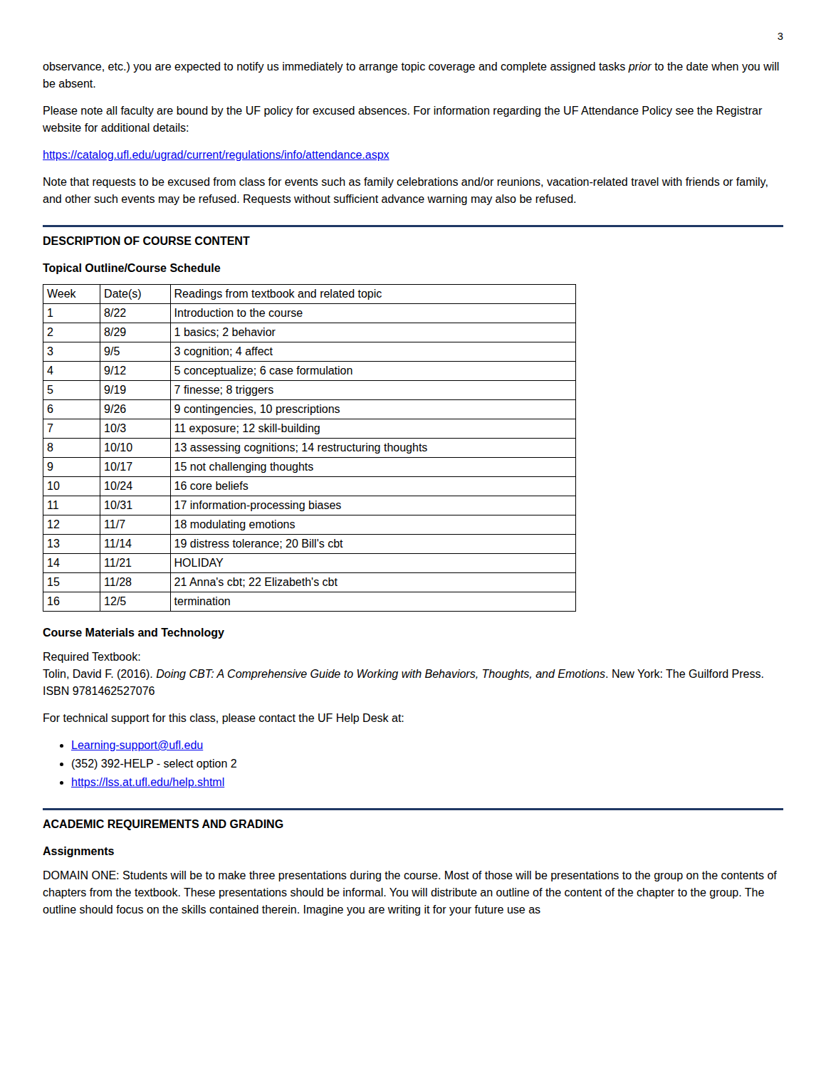3
observance, etc.) you are expected to notify us immediately to arrange topic coverage and complete assigned tasks prior to the date when you will be absent.
Please note all faculty are bound by the UF policy for excused absences. For information regarding the UF Attendance Policy see the Registrar website for additional details:
https://catalog.ufl.edu/ugrad/current/regulations/info/attendance.aspx
Note that requests to be excused from class for events such as family celebrations and/or reunions, vacation-related travel with friends or family, and other such events may be refused. Requests without sufficient advance warning may also be refused.
DESCRIPTION OF COURSE CONTENT
Topical Outline/Course Schedule
| Week | Date(s) | Readings from textbook and related topic |
| 1 | 8/22 | Introduction to the course |
| 2 | 8/29 | 1 basics; 2 behavior |
| 3 | 9/5 | 3 cognition; 4 affect |
| 4 | 9/12 | 5 conceptualize; 6 case formulation |
| 5 | 9/19 | 7 finesse; 8 triggers |
| 6 | 9/26 | 9 contingencies, 10 prescriptions |
| 7 | 10/3 | 11 exposure; 12 skill-building |
| 8 | 10/10 | 13 assessing cognitions; 14 restructuring thoughts |
| 9 | 10/17 | 15 not challenging thoughts |
| 10 | 10/24 | 16 core beliefs |
| 11 | 10/31 | 17 information-processing biases |
| 12 | 11/7 | 18 modulating emotions |
| 13 | 11/14 | 19 distress tolerance; 20 Bill's cbt |
| 14 | 11/21 | HOLIDAY |
| 15 | 11/28 | 21 Anna's cbt; 22 Elizabeth's cbt |
| 16 | 12/5 | termination |
Course Materials and Technology
Required Textbook:
Tolin, David F. (2016). Doing CBT: A Comprehensive Guide to Working with Behaviors, Thoughts, and Emotions. New York: The Guilford Press. ISBN 9781462527076
For technical support for this class, please contact the UF Help Desk at:
Learning-support@ufl.edu
(352) 392-HELP - select option 2
https://lss.at.ufl.edu/help.shtml
ACADEMIC REQUIREMENTS AND GRADING
Assignments
DOMAIN ONE: Students will be to make three presentations during the course. Most of those will be presentations to the group on the contents of chapters from the textbook. These presentations should be informal. You will distribute an outline of the content of the chapter to the group. The outline should focus on the skills contained therein. Imagine you are writing it for your future use as